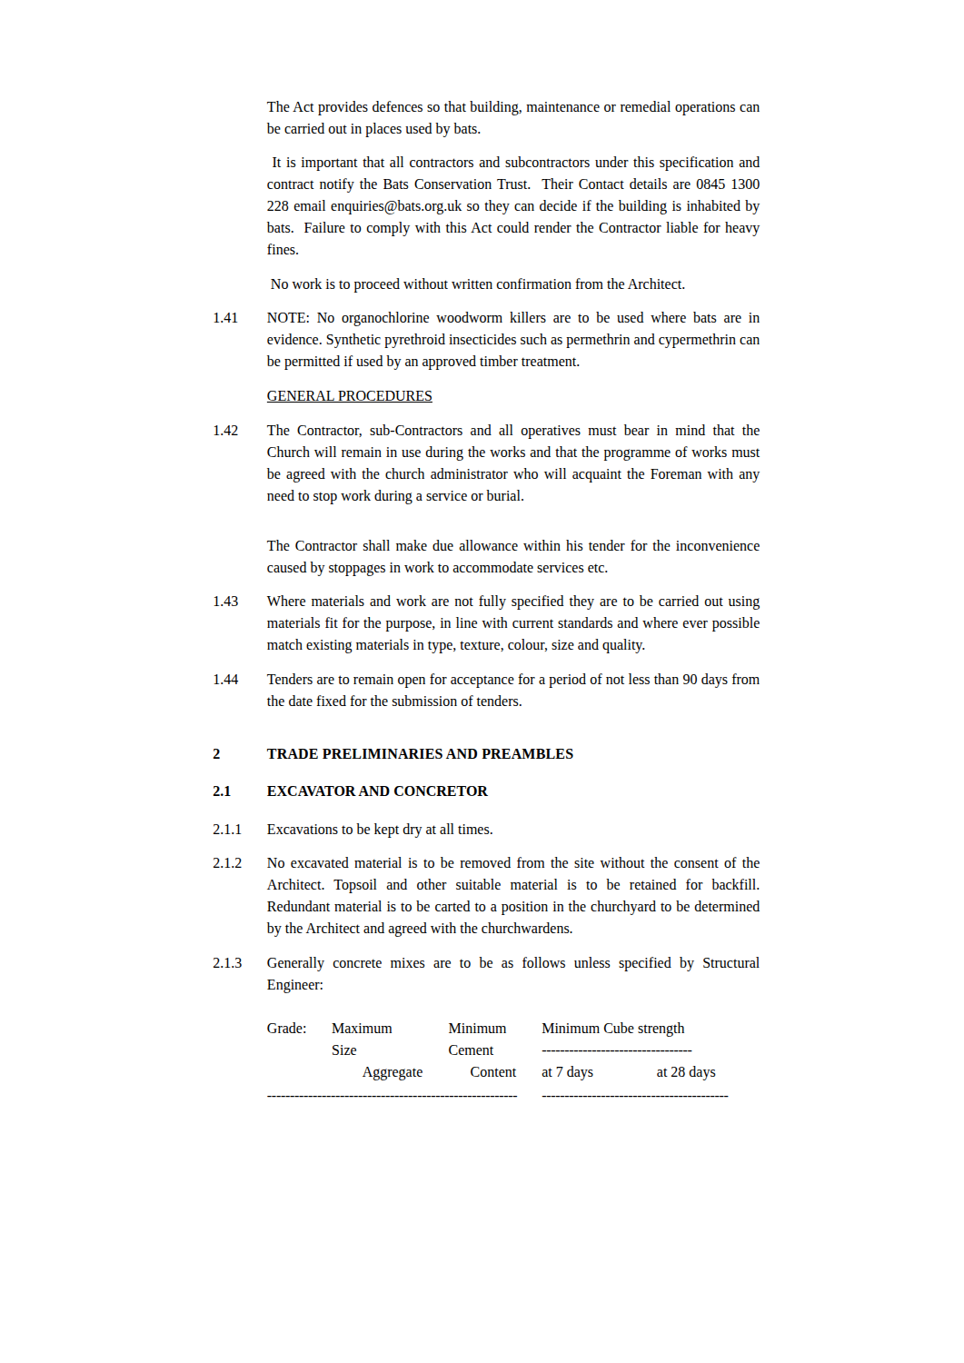The Act provides defences so that building, maintenance or remedial operations can be carried out in places used by bats.
It is important that all contractors and subcontractors under this specification and contract notify the Bats Conservation Trust. Their Contact details are 0845 1300 228 email enquiries@bats.org.uk so they can decide if the building is inhabited by bats. Failure to comply with this Act could render the Contractor liable for heavy fines.
No work is to proceed without written confirmation from the Architect.
1.41
NOTE: No organochlorine woodworm killers are to be used where bats are in evidence. Synthetic pyrethroid insecticides such as permethrin and cypermethrin can be permitted if used by an approved timber treatment.
GENERAL PROCEDURES
1.42
The Contractor, sub-Contractors and all operatives must bear in mind that the Church will remain in use during the works and that the programme of works must be agreed with the church administrator who will acquaint the Foreman with any need to stop work during a service or burial.
The Contractor shall make due allowance within his tender for the inconvenience caused by stoppages in work to accommodate services etc.
1.43
Where materials and work are not fully specified they are to be carried out using materials fit for the purpose, in line with current standards and where ever possible match existing materials in type, texture, colour, size and quality.
1.44
Tenders are to remain open for acceptance for a period of not less than 90 days from the date fixed for the submission of tenders.
2
TRADE PRELIMINARIES AND PREAMBLES
2.1
EXCAVATOR AND CONCRETOR
2.1.1
Excavations to be kept dry at all times.
2.1.2
No excavated material is to be removed from the site without the consent of the Architect. Topsoil and other suitable material is to be retained for backfill. Redundant material is to be carted to a position in the churchyard to be determined by the Architect and agreed with the churchwardens.
2.1.3
Generally concrete mixes are to be as follows unless specified by Structural Engineer:
| Grade: | Maximum Size | Minimum Cement | Minimum Cube strength --------------------------------- |
| | Aggregate | Content | at 7 days | at 28 days |
| ------------------------------------------------------- | ----------------------------------------- |